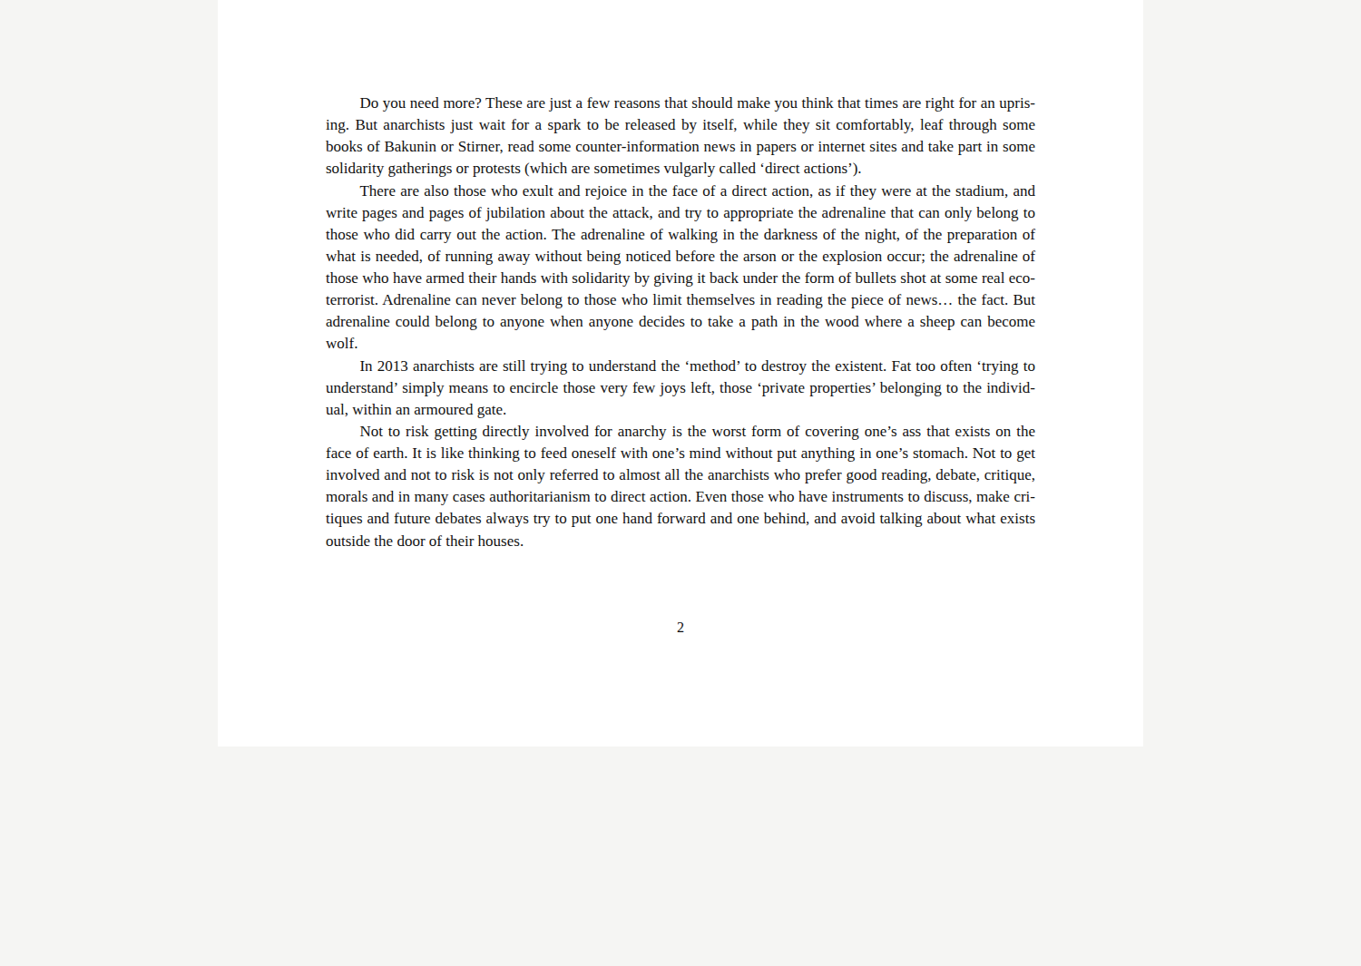Do you need more? These are just a few reasons that should make you think that times are right for an uprising. But anarchists just wait for a spark to be released by itself, while they sit comfortably, leaf through some books of Bakunin or Stirner, read some counter-information news in papers or internet sites and take part in some solidarity gatherings or protests (which are sometimes vulgarly called ‘direct actions’).
There are also those who exult and rejoice in the face of a direct action, as if they were at the stadium, and write pages and pages of jubilation about the attack, and try to appropriate the adrenaline that can only belong to those who did carry out the action. The adrenaline of walking in the darkness of the night, of the preparation of what is needed, of running away without being noticed before the arson or the explosion occur; the adrenaline of those who have armed their hands with solidarity by giving it back under the form of bullets shot at some real eco-terrorist. Adrenaline can never belong to those who limit themselves in reading the piece of news… the fact. But adrenaline could belong to anyone when anyone decides to take a path in the wood where a sheep can become wolf.
In 2013 anarchists are still trying to understand the ‘method’ to destroy the existent. Fat too often ‘trying to understand’ simply means to encircle those very few joys left, those ‘private properties’ belonging to the individual, within an armoured gate.
Not to risk getting directly involved for anarchy is the worst form of covering one’s ass that exists on the face of earth. It is like thinking to feed oneself with one’s mind without put anything in one’s stomach. Not to get involved and not to risk is not only referred to almost all the anarchists who prefer good reading, debate, critique, morals and in many cases authoritarianism to direct action. Even those who have instruments to discuss, make critiques and future debates always try to put one hand forward and one behind, and avoid talking about what exists outside the door of their houses.
2